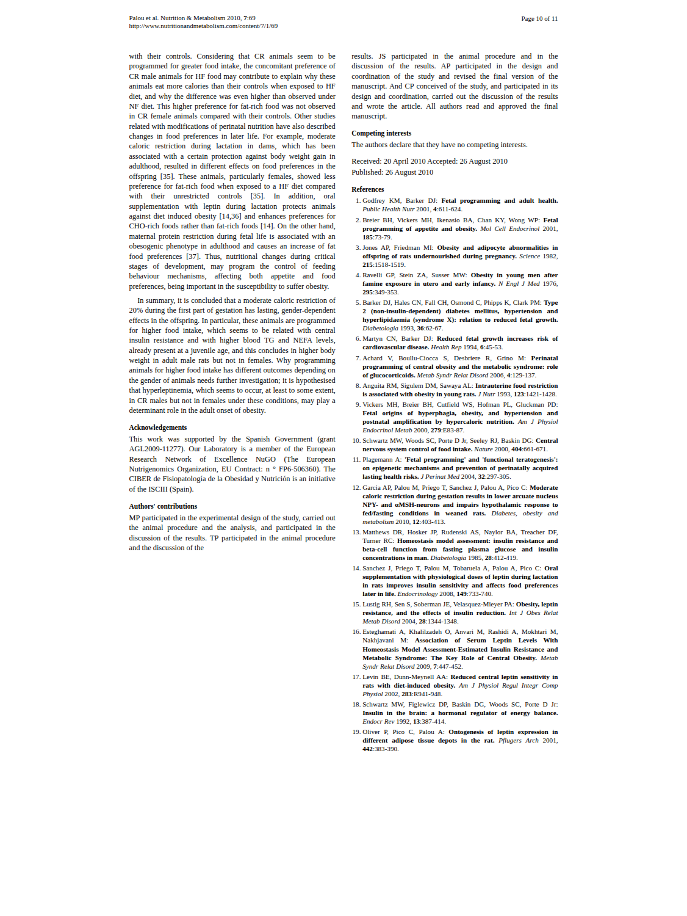Palou et al. Nutrition & Metabolism 2010, 7:69
http://www.nutritionandmetabolism.com/content/7/1/69
Page 10 of 11
with their controls. Considering that CR animals seem to be programmed for greater food intake, the concomitant preference of CR male animals for HF food may contribute to explain why these animals eat more calories than their controls when exposed to HF diet, and why the difference was even higher than observed under NF diet. This higher preference for fat-rich food was not observed in CR female animals compared with their controls. Other studies related with modifications of perinatal nutrition have also described changes in food preferences in later life. For example, moderate caloric restriction during lactation in dams, which has been associated with a certain protection against body weight gain in adulthood, resulted in different effects on food preferences in the offspring [35]. These animals, particularly females, showed less preference for fat-rich food when exposed to a HF diet compared with their unrestricted controls [35]. In addition, oral supplementation with leptin during lactation protects animals against diet induced obesity [14,36] and enhances preferences for CHO-rich foods rather than fat-rich foods [14]. On the other hand, maternal protein restriction during fetal life is associated with an obesogenic phenotype in adulthood and causes an increase of fat food preferences [37]. Thus, nutritional changes during critical stages of development, may program the control of feeding behaviour mechanisms, affecting both appetite and food preferences, being important in the susceptibility to suffer obesity.
In summary, it is concluded that a moderate caloric restriction of 20% during the first part of gestation has lasting, gender-dependent effects in the offspring. In particular, these animals are programmed for higher food intake, which seems to be related with central insulin resistance and with higher blood TG and NEFA levels, already present at a juvenile age, and this concludes in higher body weight in adult male rats but not in females. Why programming animals for higher food intake has different outcomes depending on the gender of animals needs further investigation; it is hypothesised that hyperleptinemia, which seems to occur, at least to some extent, in CR males but not in females under these conditions, may play a determinant role in the adult onset of obesity.
Acknowledgements
This work was supported by the Spanish Government (grant AGL2009-11277). Our Laboratory is a member of the European Research Network of Excellence NuGO (The European Nutrigenomics Organization, EU Contract: n ° FP6-506360). The CIBER de Fisiopatología de la Obesidad y Nutrición is an initiative of the ISCIII (Spain).
Authors' contributions
MP participated in the experimental design of the study, carried out the animal procedure and the analysis, and participated in the discussion of the results. TP participated in the animal procedure and the discussion of the
results. JS participated in the animal procedure and in the discussion of the results. AP participated in the design and coordination of the study and revised the final version of the manuscript. And CP conceived of the study, and participated in its design and coordination, carried out the discussion of the results and wrote the article. All authors read and approved the final manuscript.
Competing interests
The authors declare that they have no competing interests.
Received: 20 April 2010 Accepted: 26 August 2010
Published: 26 August 2010
References
Godfrey KM, Barker DJ: Fetal programming and adult health. Public Health Nutr 2001, 4:611-624.
Breier BH, Vickers MH, Ikenasio BA, Chan KY, Wong WP: Fetal programming of appetite and obesity. Mol Cell Endocrinol 2001, 185:73-79.
Jones AP, Friedman MI: Obesity and adipocyte abnormalities in offspring of rats undernourished during pregnancy. Science 1982, 215:1518-1519.
Ravelli GP, Stein ZA, Susser MW: Obesity in young men after famine exposure in utero and early infancy. N Engl J Med 1976, 295:349-353.
Barker DJ, Hales CN, Fall CH, Osmond C, Phipps K, Clark PM: Type 2 (non-insulin-dependent) diabetes mellitus, hypertension and hyperlipidaemia (syndrome X): relation to reduced fetal growth. Diabetologia 1993, 36:62-67.
Martyn CN, Barker DJ: Reduced fetal growth increases risk of cardiovascular disease. Health Rep 1994, 6:45-53.
Achard V, Boullu-Ciocca S, Desbriere R, Grino M: Perinatal programming of central obesity and the metabolic syndrome: role of glucocorticoids. Metab Syndr Relat Disord 2006, 4:129-137.
Anguita RM, Sigulem DM, Sawaya AL: Intrauterine food restriction is associated with obesity in young rats. J Nutr 1993, 123:1421-1428.
Vickers MH, Breier BH, Cutfield WS, Hofman PL, Gluckman PD: Fetal origins of hyperphagia, obesity, and hypertension and postnatal amplification by hypercaloric nutrition. Am J Physiol Endocrinol Metab 2000, 279:E83-87.
Schwartz MW, Woods SC, Porte D Jr, Seeley RJ, Baskin DG: Central nervous system control of food intake. Nature 2000, 404:661-671.
Plagemann A: 'Fetal programming' and 'functional teratogenesis': on epigenetic mechanisms and prevention of perinatally acquired lasting health risks. J Perinat Med 2004, 32:297-305.
Garcia AP, Palou M, Priego T, Sanchez J, Palou A, Pico C: Moderate caloric restriction during gestation results in lower arcuate nucleus NPY- and αMSH-neurons and impairs hypothalamic response to fed/fasting conditions in weaned rats. Diabetes, obesity and metabolism 2010, 12:403-413.
Matthews DR, Hosker JP, Rudenski AS, Naylor BA, Treacher DF, Turner RC: Homeostasis model assessment: insulin resistance and beta-cell function from fasting plasma glucose and insulin concentrations in man. Diabetologia 1985, 28:412-419.
Sanchez J, Priego T, Palou M, Tobaruela A, Palou A, Pico C: Oral supplementation with physiological doses of leptin during lactation in rats improves insulin sensitivity and affects food preferences later in life. Endocrinology 2008, 149:733-740.
Lustig RH, Sen S, Soberman JE, Velasquez-Mieyer PA: Obesity, leptin resistance, and the effects of insulin reduction. Int J Obes Relat Metab Disord 2004, 28:1344-1348.
Esteghamati A, Khalilzadeh O, Anvari M, Rashidi A, Mokhtari M, Nakhjavani M: Association of Serum Leptin Levels With Homeostasis Model Assessment-Estimated Insulin Resistance and Metabolic Syndrome: The Key Role of Central Obesity. Metab Syndr Relat Disord 2009, 7:447-452.
Levin BE, Dunn-Meynell AA: Reduced central leptin sensitivity in rats with diet-induced obesity. Am J Physiol Regul Integr Comp Physiol 2002, 283:R941-948.
Schwartz MW, Figlewicz DP, Baskin DG, Woods SC, Porte D Jr: Insulin in the brain: a hormonal regulator of energy balance. Endocr Rev 1992, 13:387-414.
Oliver P, Pico C, Palou A: Ontogenesis of leptin expression in different adipose tissue depots in the rat. Pflugers Arch 2001, 442:383-390.